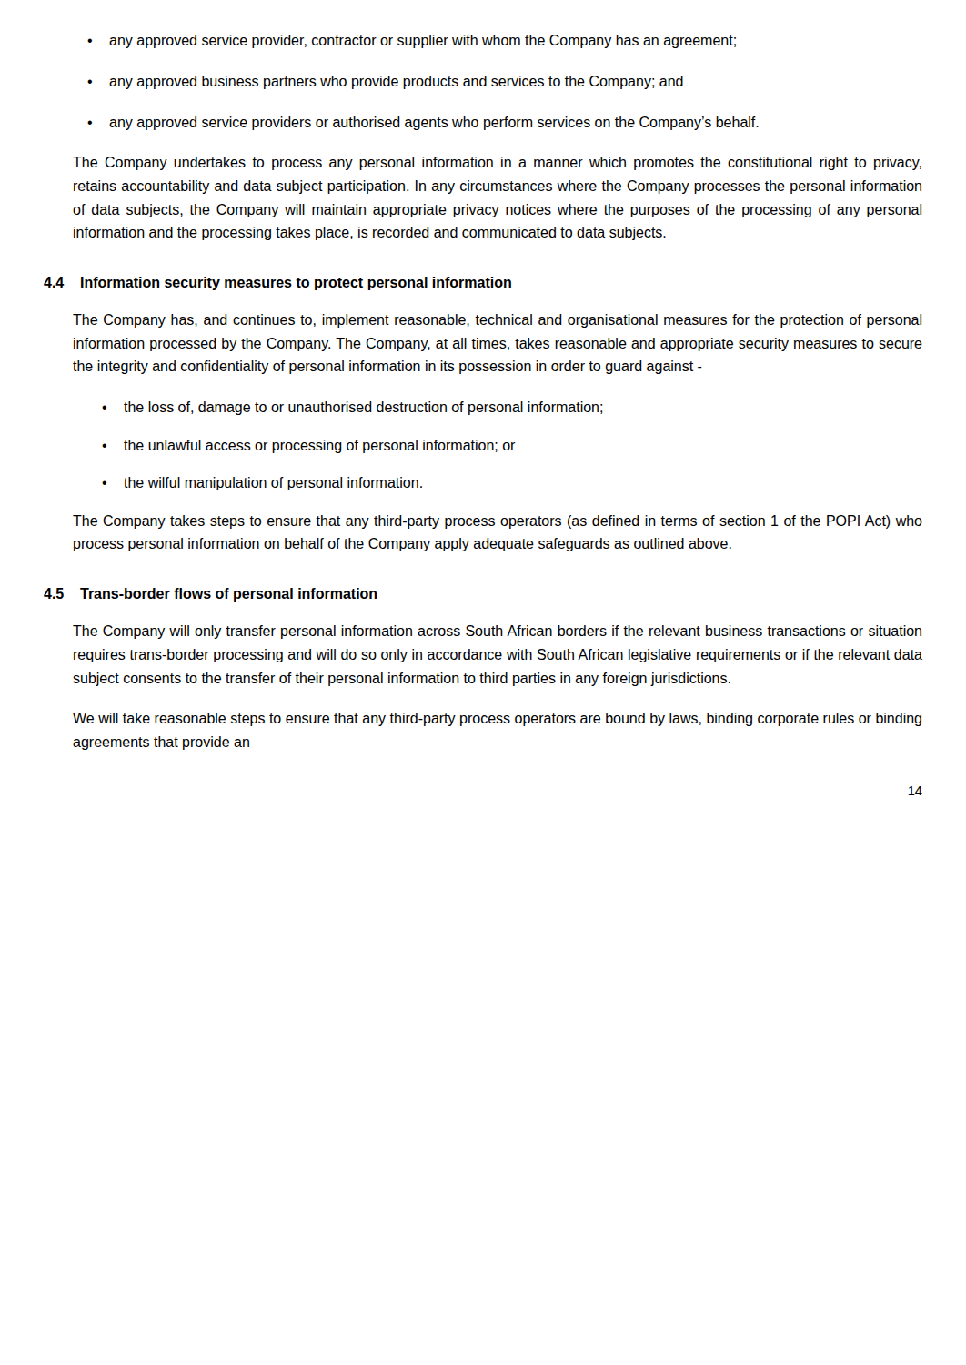any approved service provider, contractor or supplier with whom the Company has an agreement;
any approved business partners who provide products and services to the Company; and
any approved service providers or authorised agents who perform services on the Company’s behalf.
The Company undertakes to process any personal information in a manner which promotes the constitutional right to privacy, retains accountability and data subject participation. In any circumstances where the Company processes the personal information of data subjects, the Company will maintain appropriate privacy notices where the purposes of the processing of any personal information and the processing takes place, is recorded and communicated to data subjects.
4.4 Information security measures to protect personal information
The Company has, and continues to, implement reasonable, technical and organisational measures for the protection of personal information processed by the Company. The Company, at all times, takes reasonable and appropriate security measures to secure the integrity and confidentiality of personal information in its possession in order to guard against -
the loss of, damage to or unauthorised destruction of personal information;
the unlawful access or processing of personal information; or
the wilful manipulation of personal information.
The Company takes steps to ensure that any third-party process operators (as defined in terms of section 1 of the POPI Act) who process personal information on behalf of the Company apply adequate safeguards as outlined above.
4.5 Trans-border flows of personal information
The Company will only transfer personal information across South African borders if the relevant business transactions or situation requires trans-border processing and will do so only in accordance with South African legislative requirements or if the relevant data subject consents to the transfer of their personal information to third parties in any foreign jurisdictions.
We will take reasonable steps to ensure that any third-party process operators are bound by laws, binding corporate rules or binding agreements that provide an
14